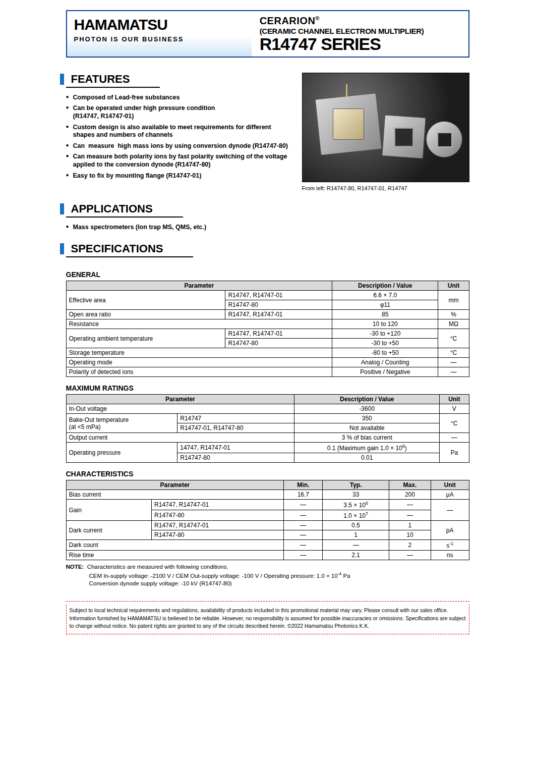HAMAMATSU
PHOTON IS OUR BUSINESS
CERARION®
(CERAMIC CHANNEL ELECTRON MULTIPLIER)
R14747 SERIES
FEATURES
Composed of Lead-free substances
Can be operated under high pressure condition
(R14747, R14747-01)
Custom design is also available to meet requirements for different shapes and numbers of channels
Can measure high mass ions by using conversion dynode (R14747-80)
Can measure both polarity ions by fast polarity switching of the voltage applied to the conversion dynode (R14747-80)
Easy to fix by mounting flange (R14747-01)
From left: R14747-80, R14747-01, R14747
APPLICATIONS
Mass spectrometers (Ion trap MS, QMS, etc.)
SPECIFICATIONS
GENERAL
| Parameter | Description / Value | Unit |
| --- | --- | --- |
| Effective area | R14747, R14747-01 | 6.6 × 7.0 | mm |
| R14747-80 | φ11 |
| Open area ratio | R14747, R14747-01 | 85 | % |
| Resistance | 10 to 120 | MΩ |
| Operating ambient temperature | R14747, R14747-01 | -30 to +120 | °C |
| R14747-80 | -30 to +50 |
| Storage temperature | -80 to +50 | °C |
| Operating mode | Analog / Counting | — |
| Polarity of detected ions | Positive / Negative | — |
MAXIMUM RATINGS
| Parameter | Description / Value | Unit |
| --- | --- | --- |
| In-Out voltage | -3600 | V |
| Bake-Out temperature (at <5 mPa) | R14747 | 350 | °C |
| R14747-01, R14747-80 | Not available |
| Output current | 3 % of bias current | — |
| Operating pressure | 14747, R14747-01 | 0.1 (Maximum gain 1.0 × 10 6 ) | Pa |
| R14747-80 | 0.01 |
CHARACTERISTICS
| Parameter | Min. | Typ. | Max. | Unit |
| --- | --- | --- | --- | --- |
| Bias current | 16.7 | 33 | 200 | µA |
| Gain | R14747, R14747-01 | — | 3.5 × 10 6 | — | — |
| R14747-80 | — | 1.0 × 10 7 | — |
| Dark current | R14747, R14747-01 | — | 0.5 | 1 | pA |
| R14747-80 | — | 1 | 10 |
| Dark count | — | — | 2 | s -1 |
| Rise time | — | 2.1 | — | ns |
NOTE: Characteristics are measured with following conditions.
CEM In-supply voltage: -2100 V / CEM Out-supply voltage: -100 V / Operating pressure: 1.0 × 10-4 Pa
Conversion dynode supply voltage: -10 kV (R14747-80)
Subject to local technical requirements and regulations, availability of products included in this promotional material may vary. Please consult with our sales office.
Information furnished by HAMAMATSU is believed to be reliable. However, no responsibility is assumed for possible inaccuracies or omissions. Specifications are subject to change without notice. No patent rights are granted to any of the circuits described herein. ©2022 Hamamatsu Photonics K.K.